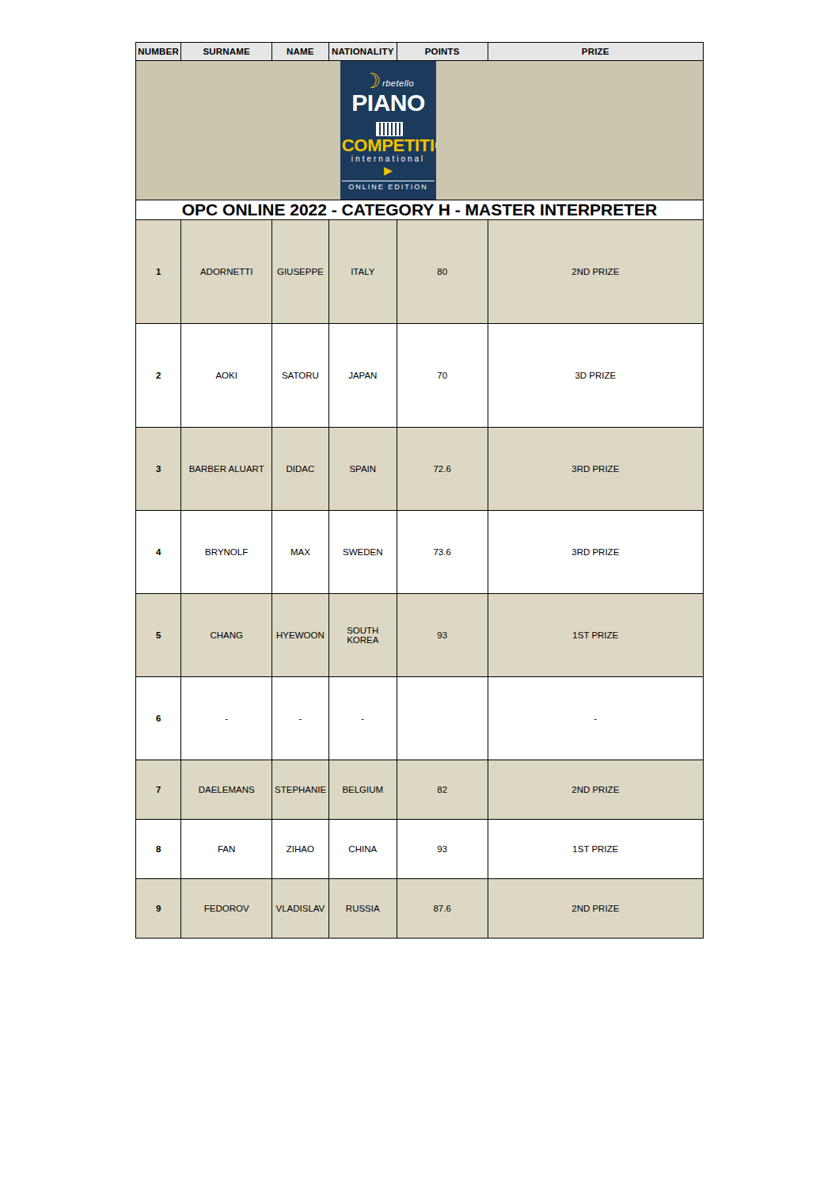| ☽ rbetello PIANO COMPETITION international ▶ ONLINE EDITION |
| OPC ONLINE 2022 - CATEGORY H - MASTER INTERPRETER |
| NUMBER | SURNAME | NAME | NATIONALITY | POINTS | PRIZE |
| 1 | ADORNETTI | GIUSEPPE | ITALY | 80 | 2ND PRIZE |
| 2 | AOKI | SATORU | JAPAN | 70 | 3D PRIZE |
| 3 | BARBER ALUART | DIDAC | SPAIN | 72.6 | 3RD PRIZE |
| 4 | BRYNOLF | MAX | SWEDEN | 73.6 | 3RD PRIZE |
| 5 | CHANG | HYEWOON | SOUTH KOREA | 93 | 1ST PRIZE |
| 6 | - | - | - | | - |
| 7 | DAELEMANS | STEPHANIE | BELGIUM | 82 | 2ND PRIZE |
| 8 | FAN | ZIHAO | CHINA | 93 | 1ST PRIZE |
| 9 | FEDOROV | VLADISLAV | RUSSIA | 87.6 | 2ND PRIZE |